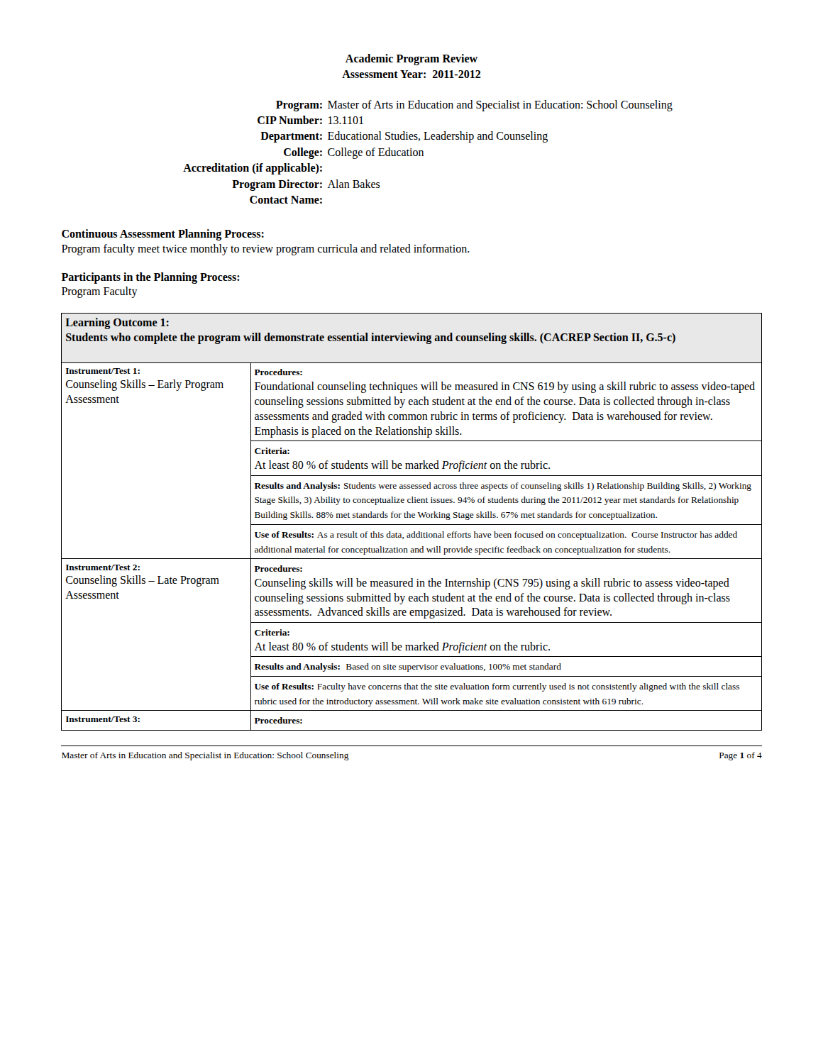Academic Program Review
Assessment Year: 2011-2012
| Program: | Master of Arts in Education and Specialist in Education: School Counseling |
| CIP Number: | 13.1101 |
| Department: | Educational Studies, Leadership and Counseling |
| College: | College of Education |
| Accreditation (if applicable): | |
| Program Director: | Alan Bakes |
| Contact Name: | |
Continuous Assessment Planning Process:
Program faculty meet twice monthly to review program curricula and related information.
Participants in the Planning Process:
Program Faculty
| Learning Outcome 1: Students who complete the program will demonstrate essential interviewing and counseling skills. (CACREP Section II, G.5-c) |
| Instrument/Test 1: Counseling Skills – Early Program Assessment | Procedures: Foundational counseling techniques will be measured in CNS 619 by using a skill rubric to assess video-taped counseling sessions submitted by each student at the end of the course. Data is collected through in-class assessments and graded with common rubric in terms of proficiency. Data is warehoused for review. Emphasis is placed on the Relationship skills. |
| Criteria: At least 80 % of students will be marked Proficient on the rubric. |
| Results and Analysis: Students were assessed across three aspects of counseling skills 1) Relationship Building Skills, 2) Working Stage Skills, 3) Ability to conceptualize client issues. 94% of students during the 2011/2012 year met standards for Relationship Building Skills. 88% met standards for the Working Stage skills. 67% met standards for conceptualization. |
| Use of Results: As a result of this data, additional efforts have been focused on conceptualization. Course Instructor has added additional material for conceptualization and will provide specific feedback on conceptualization for students. |
| Instrument/Test 2: Counseling Skills – Late Program Assessment | Procedures: Counseling skills will be measured in the Internship (CNS 795) using a skill rubric to assess video-taped counseling sessions submitted by each student at the end of the course. Data is collected through in-class assessments. Advanced skills are empgasized. Data is warehoused for review. |
| Criteria: At least 80 % of students will be marked Proficient on the rubric. |
| Results and Analysis: Based on site supervisor evaluations, 100% met standard |
| Use of Results: Faculty have concerns that the site evaluation form currently used is not consistently aligned with the skill class rubric used for the introductory assessment. Will work make site evaluation consistent with 619 rubric. |
| Instrument/Test 3: | Procedures: |
Master of Arts in Education and Specialist in Education: School Counseling
Page 1 of 4